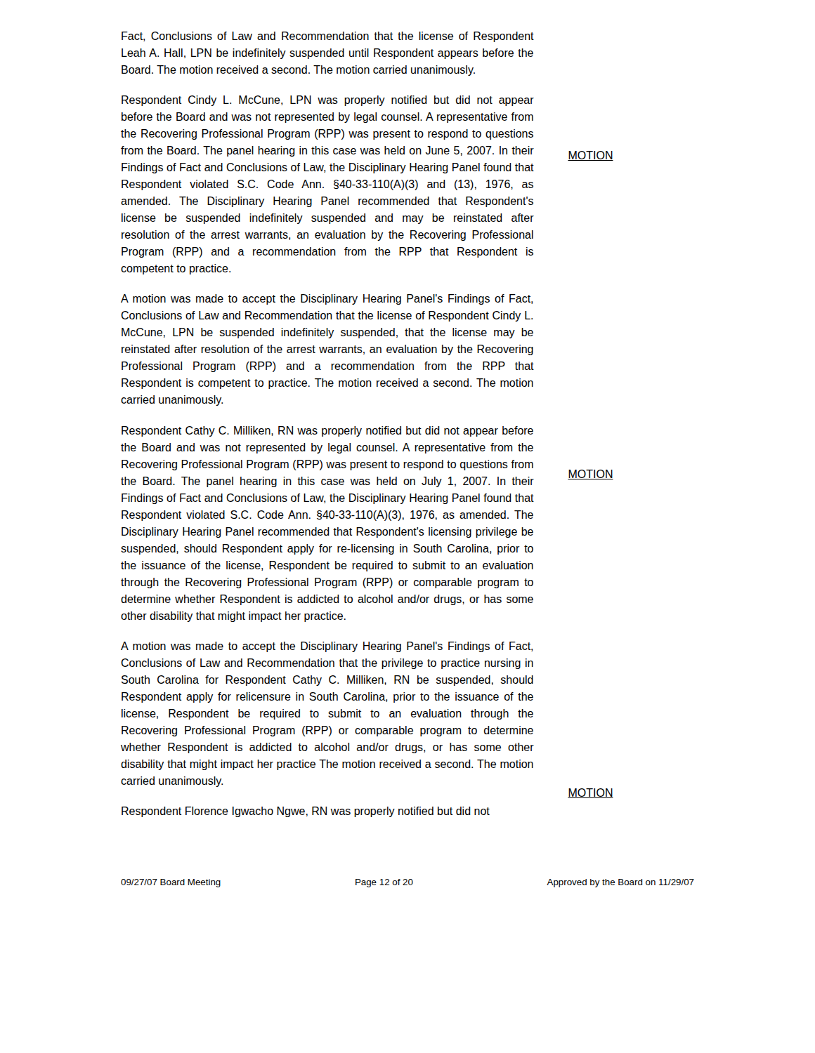Fact, Conclusions of Law and Recommendation that the license of Respondent Leah A. Hall, LPN be indefinitely suspended until Respondent appears before the Board. The motion received a second. The motion carried unanimously.
Respondent Cindy L. McCune, LPN was properly notified but did not appear before the Board and was not represented by legal counsel. A representative from the Recovering Professional Program (RPP) was present to respond to questions from the Board. The panel hearing in this case was held on June 5, 2007. In their Findings of Fact and Conclusions of Law, the Disciplinary Hearing Panel found that Respondent violated S.C. Code Ann. §40-33-110(A)(3) and (13), 1976, as amended. The Disciplinary Hearing Panel recommended that Respondent's license be suspended indefinitely suspended and may be reinstated after resolution of the arrest warrants, an evaluation by the Recovering Professional Program (RPP) and a recommendation from the RPP that Respondent is competent to practice.
A motion was made to accept the Disciplinary Hearing Panel's Findings of Fact, Conclusions of Law and Recommendation that the license of Respondent Cindy L. McCune, LPN be suspended indefinitely suspended, that the license may be reinstated after resolution of the arrest warrants, an evaluation by the Recovering Professional Program (RPP) and a recommendation from the RPP that Respondent is competent to practice. The motion received a second. The motion carried unanimously.
Respondent Cathy C. Milliken, RN was properly notified but did not appear before the Board and was not represented by legal counsel. A representative from the Recovering Professional Program (RPP) was present to respond to questions from the Board. The panel hearing in this case was held on July 1, 2007. In their Findings of Fact and Conclusions of Law, the Disciplinary Hearing Panel found that Respondent violated S.C. Code Ann. §40-33-110(A)(3), 1976, as amended. The Disciplinary Hearing Panel recommended that Respondent's licensing privilege be suspended, should Respondent apply for re-licensing in South Carolina, prior to the issuance of the license, Respondent be required to submit to an evaluation through the Recovering Professional Program (RPP) or comparable program to determine whether Respondent is addicted to alcohol and/or drugs, or has some other disability that might impact her practice.
A motion was made to accept the Disciplinary Hearing Panel's Findings of Fact, Conclusions of Law and Recommendation that the privilege to practice nursing in South Carolina for Respondent Cathy C. Milliken, RN be suspended, should Respondent apply for relicensure in South Carolina, prior to the issuance of the license, Respondent be required to submit to an evaluation through the Recovering Professional Program (RPP) or comparable program to determine whether Respondent is addicted to alcohol and/or drugs, or has some other disability that might impact her practice The motion received a second. The motion carried unanimously.
Respondent Florence Igwacho Ngwe, RN was properly notified but did not
MOTION
MOTION
MOTION
09/27/07 Board Meeting Page 12 of 20 Approved by the Board on 11/29/07